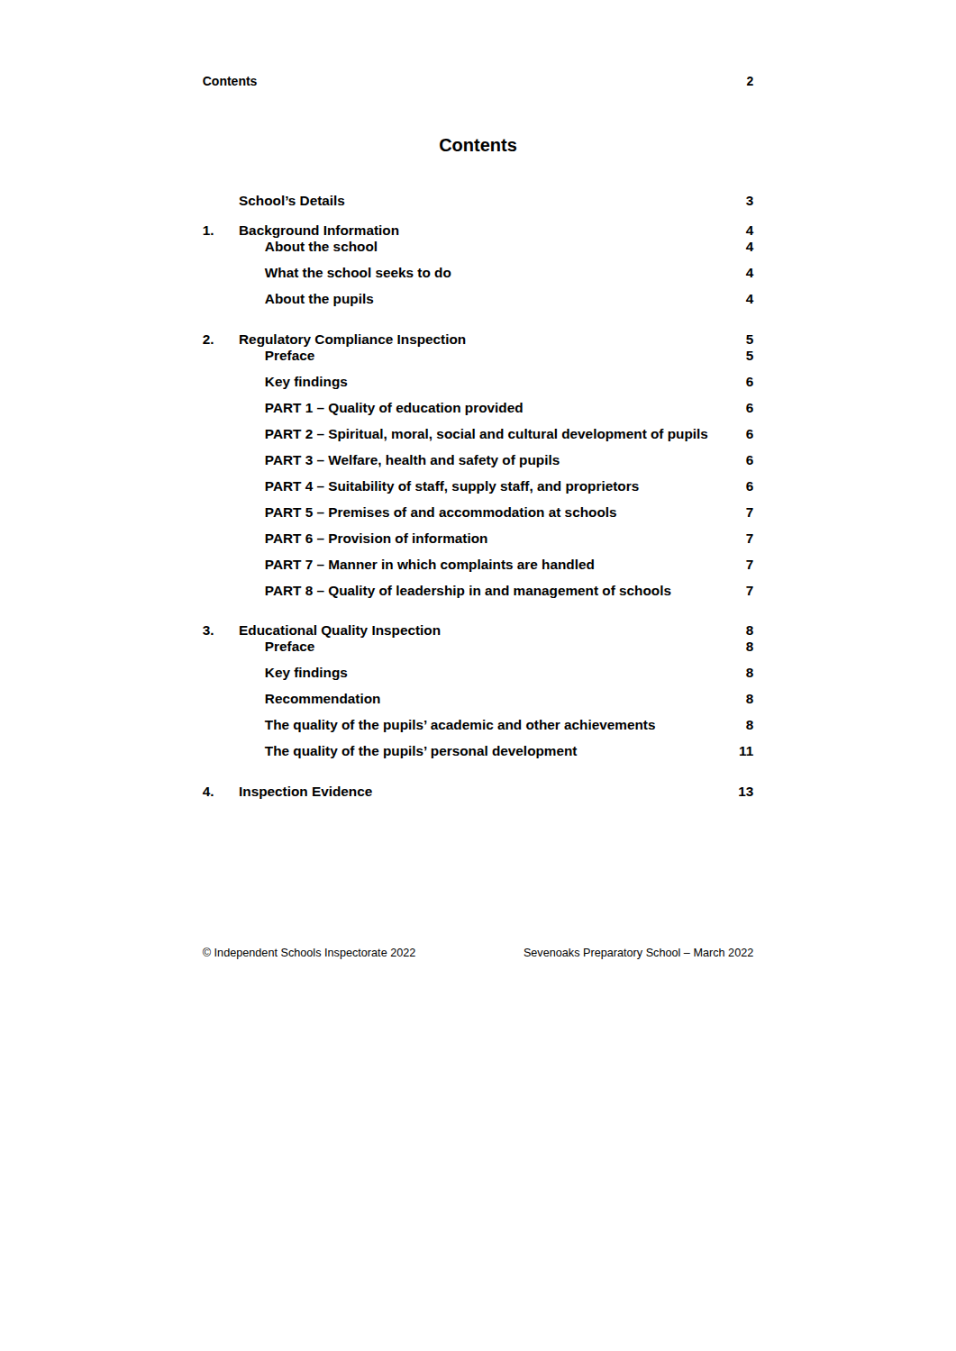Contents 2
Contents
| | School’s Details | 3 |
| 1. | Background Information | 4 |
| | About the school | 4 |
| | What the school seeks to do | 4 |
| | About the pupils | 4 |
| 2. | Regulatory Compliance Inspection | 5 |
| | Preface | 5 |
| | Key findings | 6 |
| | PART 1 – Quality of education provided | 6 |
| | PART 2 – Spiritual, moral, social and cultural development of pupils | 6 |
| | PART 3 – Welfare, health and safety of pupils | 6 |
| | PART 4 – Suitability of staff, supply staff, and proprietors | 6 |
| | PART 5 – Premises of and accommodation at schools | 7 |
| | PART 6 – Provision of information | 7 |
| | PART 7 – Manner in which complaints are handled | 7 |
| | PART 8 – Quality of leadership in and management of schools | 7 |
| 3. | Educational Quality Inspection | 8 |
| | Preface | 8 |
| | Key findings | 8 |
| | Recommendation | 8 |
| | The quality of the pupils’ academic and other achievements | 8 |
| | The quality of the pupils’ personal development | 11 |
| 4. | Inspection Evidence | 13 |
© Independent Schools Inspectorate 2022 Sevenoaks Preparatory School – March 2022